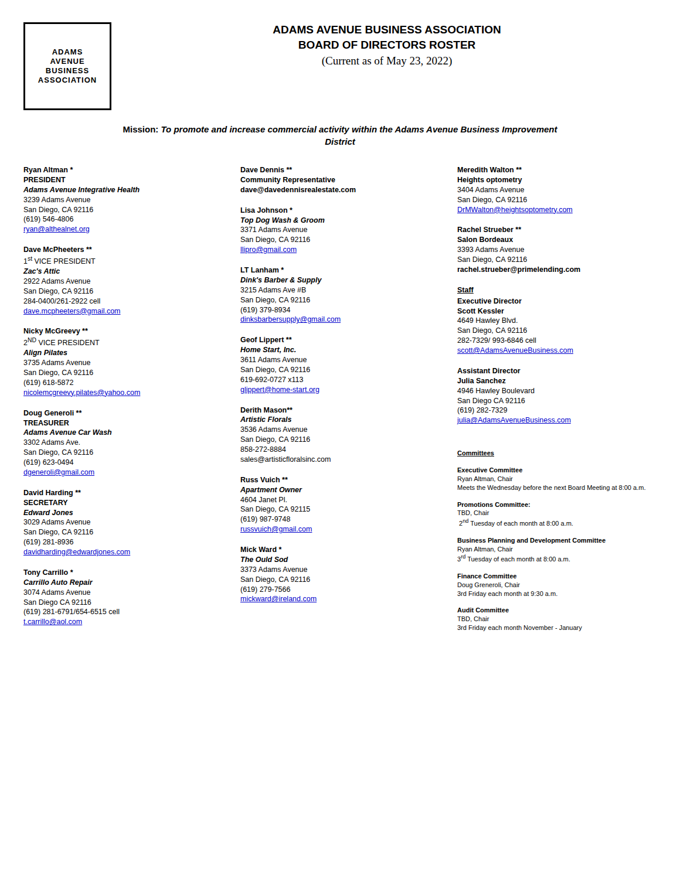ADAMS
AVENUE
BUSINESS
ASSOCIATION
ADAMS AVENUE BUSINESS ASSOCIATION
BOARD OF DIRECTORS ROSTER
(Current as of May 23, 2022)
Mission: To promote and increase commercial activity within the Adams Avenue Business Improvement District
Ryan Altman *
PRESIDENT
Adams Avenue Integrative Health
3239 Adams Avenue
San Diego, CA 92116
(619) 546-4806
ryan@althealnet.org
Dave McPheeters **
1st VICE PRESIDENT
Zac's Attic
2922 Adams Avenue
San Diego, CA 92116
284-0400/261-2922 cell
dave.mcpheeters@gmail.com
Nicky McGreevy **
2ND VICE PRESIDENT
Align Pilates
3735 Adams Avenue
San Diego, CA 92116
(619) 618-5872
nicolemcgreevy.pilates@yahoo.com
Doug Generoli **
TREASURER
Adams Avenue Car Wash
3302 Adams Ave.
San Diego, CA 92116
(619) 623-0494
dgeneroli@gmail.com
David Harding **
SECRETARY
Edward Jones
3029 Adams Avenue
San Diego, CA 92116
(619) 281-8936
davidharding@edwardjones.com
Tony Carrillo *
Carrillo Auto Repair
3074 Adams Avenue
San Diego CA 92116
(619) 281-6791/654-6515 cell
t.carrillo@aol.com
Dave Dennis **
Community Representative
dave@davedennisrealestate.com
Lisa Johnson *
Top Dog Wash & Groom
3371 Adams Avenue
San Diego, CA 92116
llipro@gmail.com
LT Lanham *
Dink's Barber & Supply
3215 Adams Ave #B
San Diego, CA 92116
(619) 379-8934
dinksbarbersupply@gmail.com
Geof Lippert **
Home Start, Inc.
3611 Adams Avenue
San Diego, CA 92116
619-692-0727 x113
glippert@home-start.org
Derith Mason**
Artistic Florals
3536 Adams Avenue
San Diego, CA 92116
858-272-8884
sales@artisticfloralsinc.com
Russ Vuich **
Apartment Owner
4604 Janet Pl.
San Diego, CA 92115
(619) 987-9748
russvuich@gmail.com
Mick Ward *
The Ould Sod
3373 Adams Avenue
San Diego, CA 92116
(619) 279-7566
mickward@ireland.com
Meredith Walton **
Heights optometry
3404 Adams Avenue
San Diego, CA 92116
DrMWalton@heightsoptometry.com
Rachel Strueber **
Salon Bordeaux
3393 Adams Avenue
San Diego, CA 92116
rachel.strueber@primelending.com
Staff
Executive Director
Scott Kessler
4649 Hawley Blvd.
San Diego, CA 92116
282-7329/ 993-6846 cell
scott@AdamsAvenueBusiness.com
Assistant Director
Julia Sanchez
4946 Hawley Boulevard
San Diego CA 92116
(619) 282-7329
julia@AdamsAvenueBusiness.com
Committees
Executive Committee
Ryan Altman, Chair
Meets the Wednesday before the next Board Meeting at 8:00 a.m.
Promotions Committee:
TBD, Chair
2nd Tuesday of each month at 8:00 a.m.
Business Planning and Development Committee
Ryan Altman, Chair
3rd Tuesday of each month at 8:00 a.m.
Finance Committee
Doug Greneroli, Chair
3rd Friday each month at 9:30 a.m.
Audit Committee
TBD, Chair
3rd Friday each month November - January